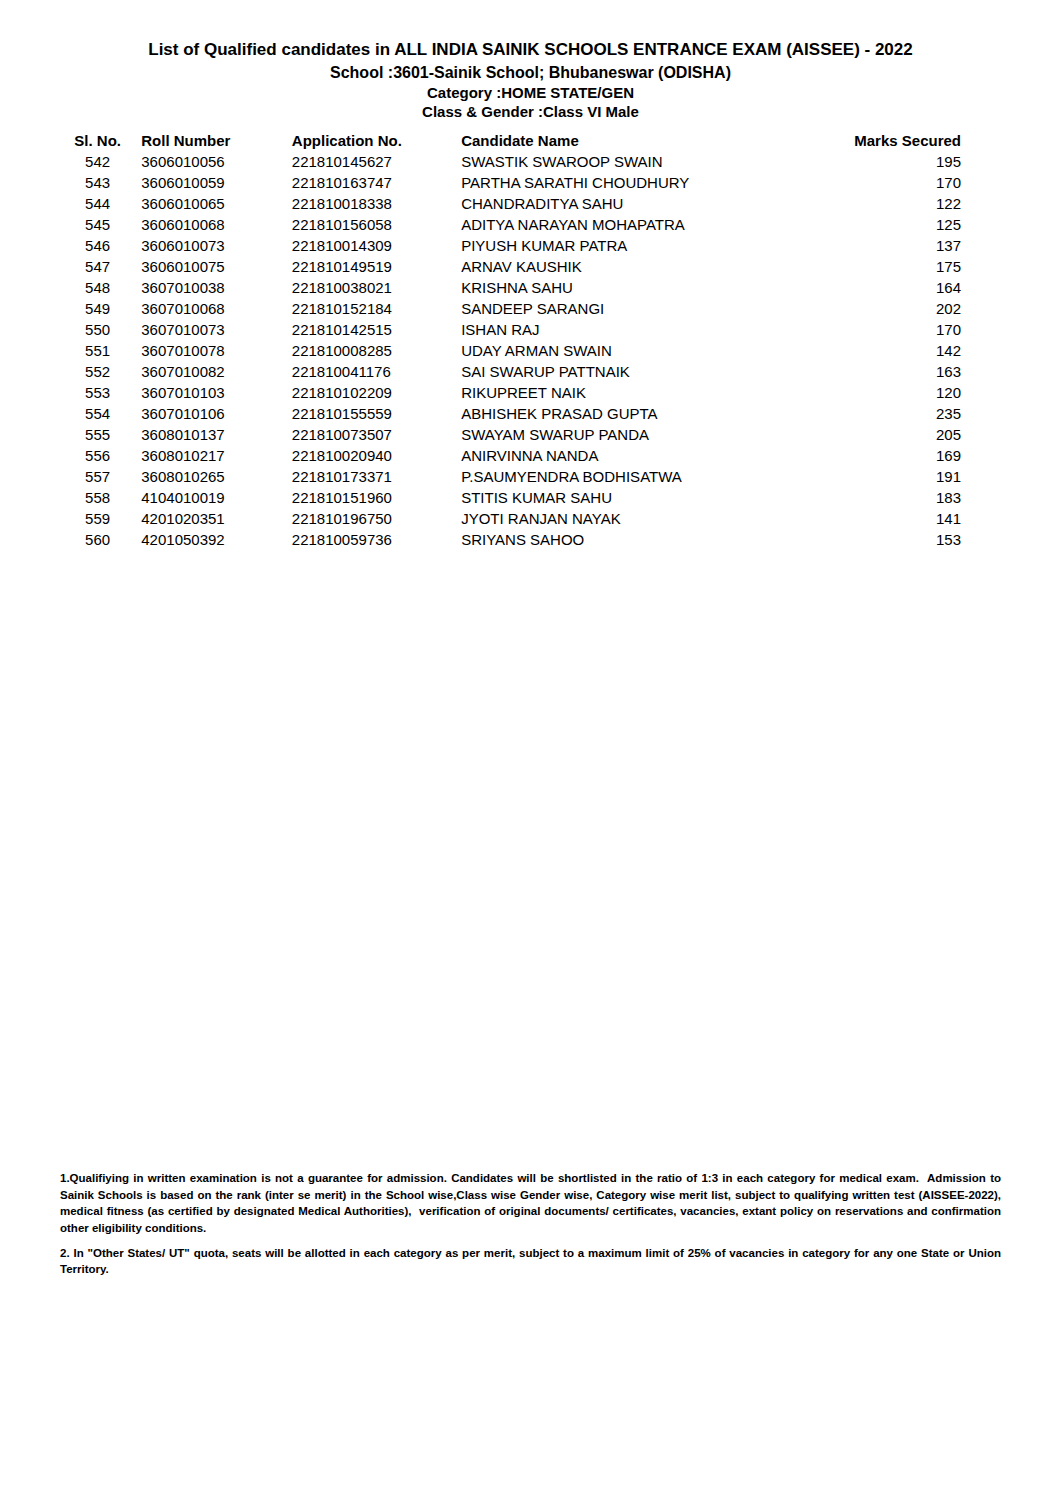List of Qualified candidates in ALL INDIA SAINIK SCHOOLS ENTRANCE EXAM (AISSEE) - 2022
School :3601-Sainik School; Bhubaneswar (ODISHA)
Category :HOME STATE/GEN
Class & Gender :Class VI Male
| Sl. No. | Roll Number | Application No. | Candidate Name | Marks Secured |
| --- | --- | --- | --- | --- |
| 542 | 3606010056 | 221810145627 | SWASTIK SWAROOP SWAIN | 195 |
| 543 | 3606010059 | 221810163747 | PARTHA SARATHI CHOUDHURY | 170 |
| 544 | 3606010065 | 221810018338 | CHANDRADITYA SAHU | 122 |
| 545 | 3606010068 | 221810156058 | ADITYA NARAYAN MOHAPATRA | 125 |
| 546 | 3606010073 | 221810014309 | PIYUSH KUMAR PATRA | 137 |
| 547 | 3606010075 | 221810149519 | ARNAV KAUSHIK | 175 |
| 548 | 3607010038 | 221810038021 | KRISHNA SAHU | 164 |
| 549 | 3607010068 | 221810152184 | SANDEEP SARANGI | 202 |
| 550 | 3607010073 | 221810142515 | ISHAN RAJ | 170 |
| 551 | 3607010078 | 221810008285 | UDAY ARMAN SWAIN | 142 |
| 552 | 3607010082 | 221810041176 | SAI SWARUP PATTNAIK | 163 |
| 553 | 3607010103 | 221810102209 | RIKUPREET NAIK | 120 |
| 554 | 3607010106 | 221810155559 | ABHISHEK PRASAD GUPTA | 235 |
| 555 | 3608010137 | 221810073507 | SWAYAM SWARUP PANDA | 205 |
| 556 | 3608010217 | 221810020940 | ANIRVINNA NANDA | 169 |
| 557 | 3608010265 | 221810173371 | P.SAUMYENDRA BODHISATWA | 191 |
| 558 | 4104010019 | 221810151960 | STITIS KUMAR SAHU | 183 |
| 559 | 4201020351 | 221810196750 | JYOTI RANJAN NAYAK | 141 |
| 560 | 4201050392 | 221810059736 | SRIYANS SAHOO | 153 |
1.Qualifiying in written examination is not a guarantee for admission. Candidates will be shortlisted in the ratio of 1:3 in each category for medical exam. Admission to Sainik Schools is based on the rank (inter se merit) in the School wise,Class wise Gender wise, Category wise merit list, subject to qualifying written test (AISSEE-2022), medical fitness (as certified by designated Medical Authorities), verification of original documents/ certificates, vacancies, extant policy on reservations and confirmation other eligibility conditions.
2. In "Other States/ UT" quota, seats will be allotted in each category as per merit, subject to a maximum limit of 25% of vacancies in category for any one State or Union Territory.